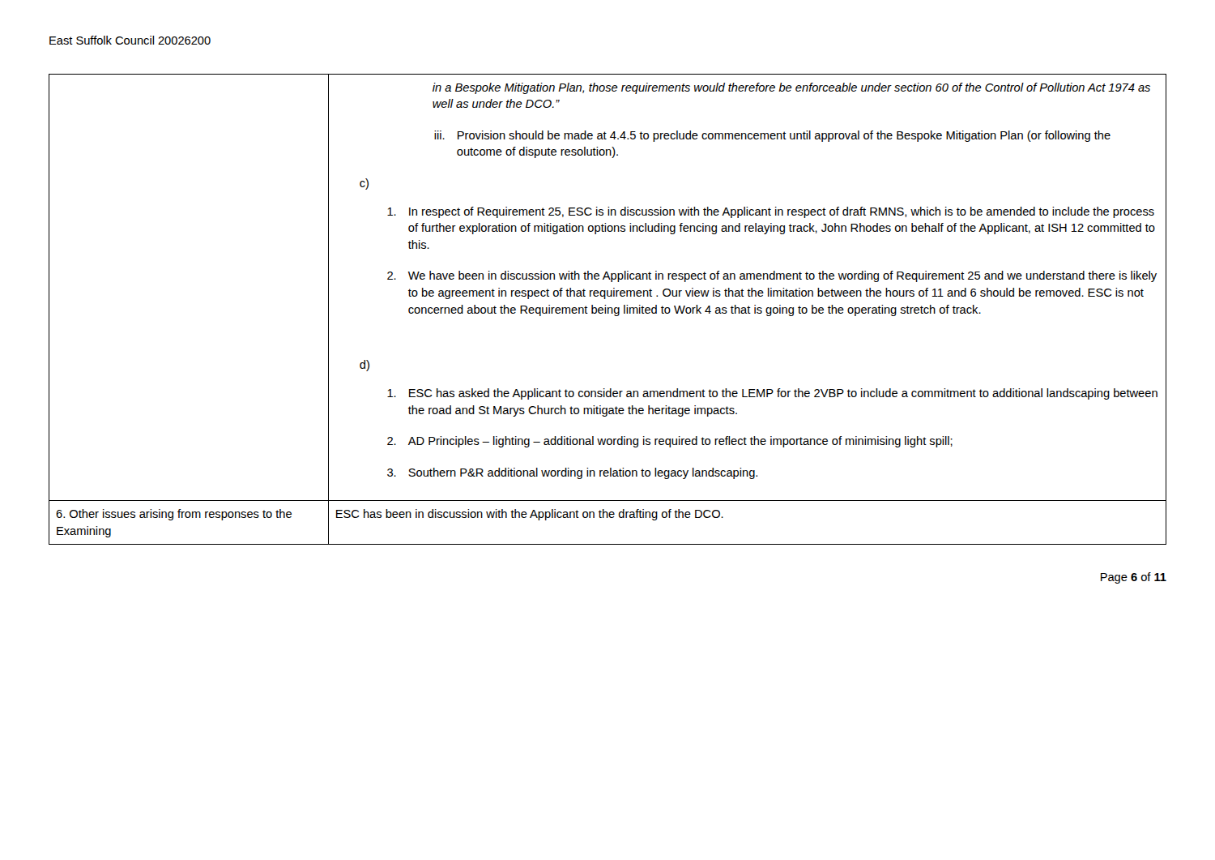East Suffolk Council 20026200
| | in a Bespoke Mitigation Plan, those requirements would therefore be enforceable under section 60 of the Control of Pollution Act 1974 as well as under the DCO.” Provision should be made at 4.4.5 to preclude commencement until approval of the Bespoke Mitigation Plan (or following the outcome of dispute resolution). c) In respect of Requirement 25, ESC is in discussion with the Applicant in respect of draft RMNS, which is to be amended to include the process of further exploration of mitigation options including fencing and relaying track, John Rhodes on behalf of the Applicant, at ISH 12 committed to this. We have been in discussion with the Applicant in respect of an amendment to the wording of Requirement 25 and we understand there is likely to be agreement in respect of that requirement . Our view is that the limitation between the hours of 11 and 6 should be removed. ESC is not concerned about the Requirement being limited to Work 4 as that is going to be the operating stretch of track. d) ESC has asked the Applicant to consider an amendment to the LEMP for the 2VBP to include a commitment to additional landscaping between the road and St Marys Church to mitigate the heritage impacts. AD Principles – lighting – additional wording is required to reflect the importance of minimising light spill; Southern P&R additional wording in relation to legacy landscaping. |
| 6. Other issues arising from responses to the Examining | ESC has been in discussion with the Applicant on the drafting of the DCO. |
Page 6 of 11